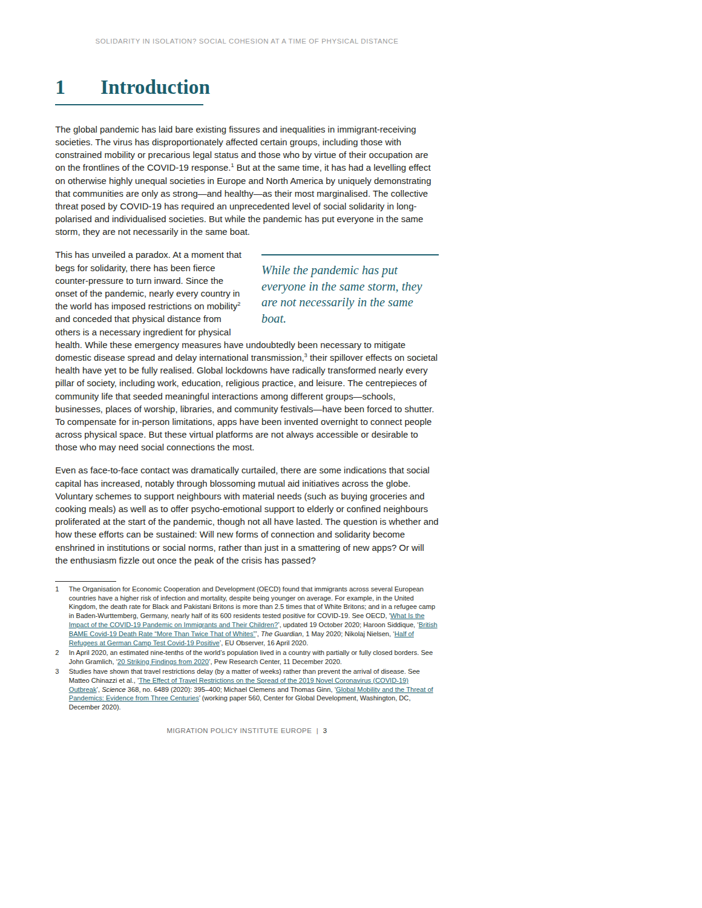Solidarity in Isolation? Social Cohesion at a Time of Physical Distance
1 Introduction
The global pandemic has laid bare existing fissures and inequalities in immigrant-receiving societies. The virus has disproportionately affected certain groups, including those with constrained mobility or precarious legal status and those who by virtue of their occupation are on the frontlines of the COVID-19 response.1 But at the same time, it has had a levelling effect on otherwise highly unequal societies in Europe and North America by uniquely demonstrating that communities are only as strong—and healthy—as their most marginalised. The collective threat posed by COVID-19 has required an unprecedented level of social solidarity in long-polarised and individualised societies. But while the pandemic has put everyone in the same storm, they are not necessarily in the same boat.
While the pandemic has put everyone in the same storm, they are not necessarily in the same boat.
This has unveiled a paradox. At a moment that begs for solidarity, there has been fierce counter-pressure to turn inward. Since the onset of the pandemic, nearly every country in the world has imposed restrictions on mobility2 and conceded that physical distance from others is a necessary ingredient for physical health. While these emergency measures have undoubtedly been necessary to mitigate domestic disease spread and delay international transmission,3 their spillover effects on societal health have yet to be fully realised. Global lockdowns have radically transformed nearly every pillar of society, including work, education, religious practice, and leisure. The centrepieces of community life that seeded meaningful interactions among different groups—schools, businesses, places of worship, libraries, and community festivals—have been forced to shutter. To compensate for in-person limitations, apps have been invented overnight to connect people across physical space. But these virtual platforms are not always accessible or desirable to those who may need social connections the most.
Even as face-to-face contact was dramatically curtailed, there are some indications that social capital has increased, notably through blossoming mutual aid initiatives across the globe. Voluntary schemes to support neighbours with material needs (such as buying groceries and cooking meals) as well as to offer psycho-emotional support to elderly or confined neighbours proliferated at the start of the pandemic, though not all have lasted. The question is whether and how these efforts can be sustained: Will new forms of connection and solidarity become enshrined in institutions or social norms, rather than just in a smattering of new apps? Or will the enthusiasm fizzle out once the peak of the crisis has passed?
1
The Organisation for Economic Cooperation and Development (OECD) found that immigrants across several European countries have a higher risk of infection and mortality, despite being younger on average. For example, in the United Kingdom, the death rate for Black and Pakistani Britons is more than 2.5 times that of White Britons; and in a refugee camp in Baden-Wurttemberg, Germany, nearly half of its 600 residents tested positive for COVID-19. See OECD, ‘What Is the Impact of the COVID-19 Pandemic on Immigrants and Their Children?’, updated 19 October 2020; Haroon Siddique, ‘British BAME Covid-19 Death Rate “More Than Twice That of Whites”’, The Guardian, 1 May 2020; Nikolaj Nielsen, ‘Half of Refugees at German Camp Test Covid-19 Positive’, EU Observer, 16 April 2020.
2
In April 2020, an estimated nine-tenths of the world’s population lived in a country with partially or fully closed borders. See John Gramlich, ‘20 Striking Findings from 2020’, Pew Research Center, 11 December 2020.
3
Studies have shown that travel restrictions delay (by a matter of weeks) rather than prevent the arrival of disease. See Matteo Chinazzi et al., ‘The Effect of Travel Restrictions on the Spread of the 2019 Novel Coronavirus (COVID-19) Outbreak’, Science 368, no. 6489 (2020): 395–400; Michael Clemens and Thomas Ginn, ‘Global Mobility and the Threat of Pandemics: Evidence from Three Centuries’ (working paper 560, Center for Global Development, Washington, DC, December 2020).
Migration Policy Institute Europe | 3